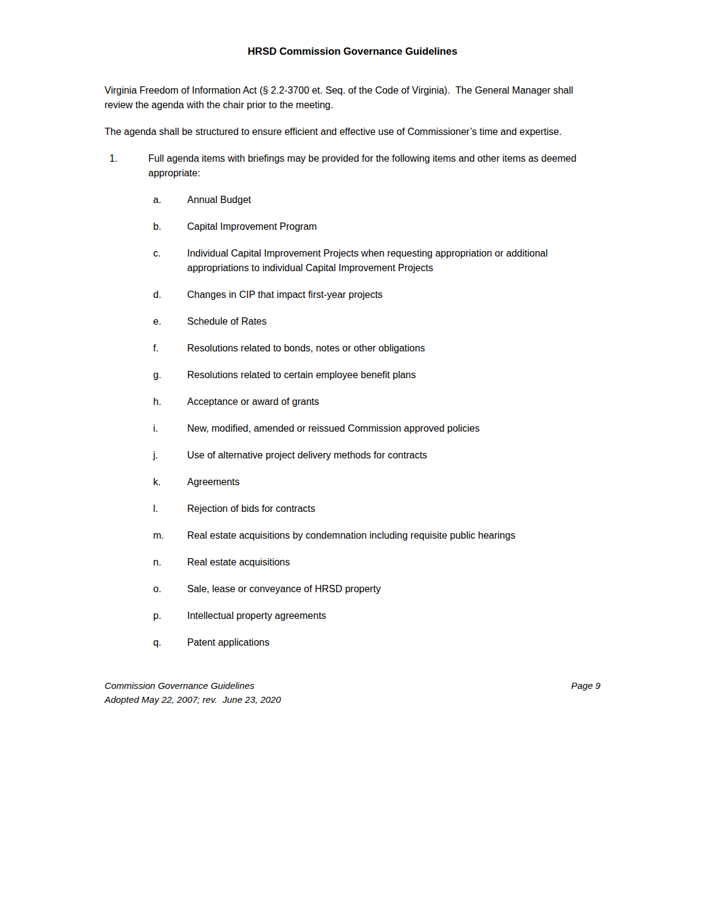HRSD Commission Governance Guidelines
Virginia Freedom of Information Act (§ 2.2-3700 et. Seq. of the Code of Virginia). The General Manager shall review the agenda with the chair prior to the meeting.
The agenda shall be structured to ensure efficient and effective use of Commissioner’s time and expertise.
Full agenda items with briefings may be provided for the following items and other items as deemed appropriate:
Annual Budget
Capital Improvement Program
Individual Capital Improvement Projects when requesting appropriation or additional appropriations to individual Capital Improvement Projects
Changes in CIP that impact first-year projects
Schedule of Rates
Resolutions related to bonds, notes or other obligations
Resolutions related to certain employee benefit plans
Acceptance or award of grants
New, modified, amended or reissued Commission approved policies
Use of alternative project delivery methods for contracts
Agreements
Rejection of bids for contracts
Real estate acquisitions by condemnation including requisite public hearings
Real estate acquisitions
Sale, lease or conveyance of HRSD property
Intellectual property agreements
Patent applications
Commission Governance Guidelines
Adopted May 22, 2007; rev. June 23, 2020
Page 9